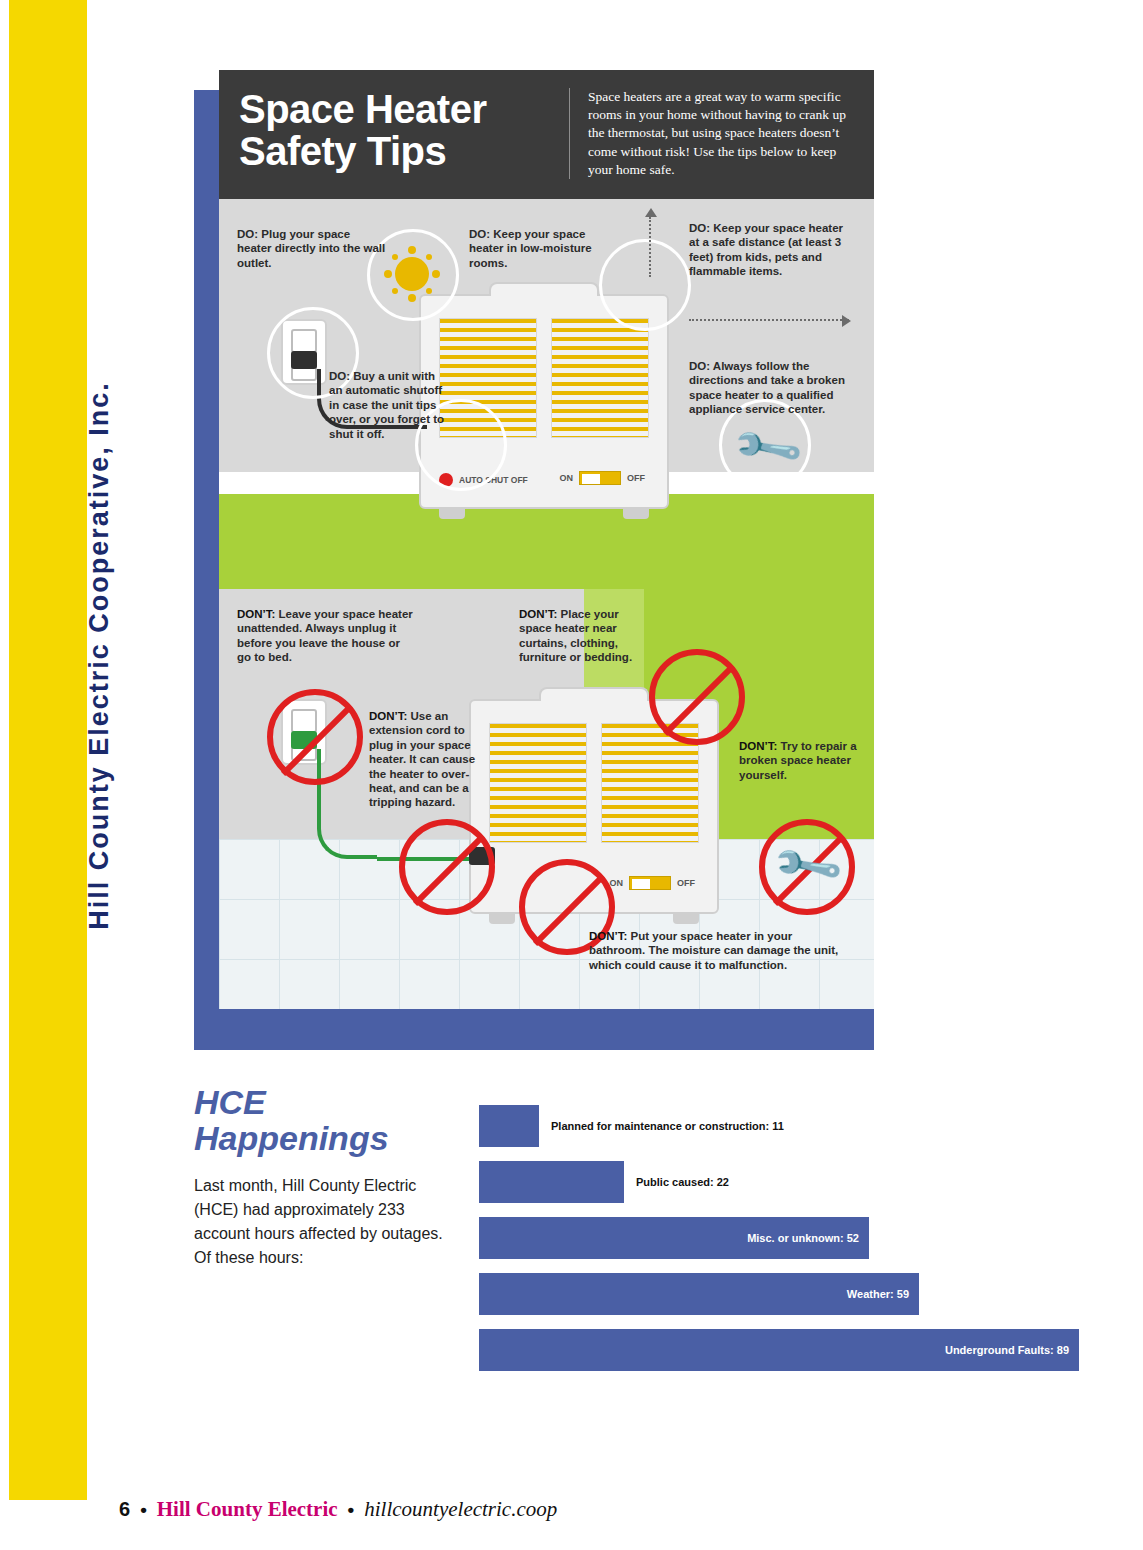Hill County Electric Cooperative, Inc.
Space Heater
Safety Tips
Space heaters are a great way to warm specific rooms in your home without having to crank up the thermostat, but using space heaters doesn’t come without risk! Use the tips below to keep your home safe.
AUTO SHUT OFF
ON OFF
🔧
DO: Plug your space heater directly into the wall outlet.
DO: Keep your space heater in low-moisture rooms.
DO: Keep your space heater at a safe distance (at least 3 feet) from kids, pets and flammable items.
DO: Buy a unit with an automatic shutoff in case the unit tips over, or you forget to shut it off.
DO: Always follow the directions and take a broken space heater to a qualified appliance service center.
ON OFF
🔧
DON’T: Leave your space heater unattended. Always unplug it before you leave the house or go to bed.
DON’T: Use an extension cord to plug in your space heater. It can cause the heater to over­heat, and can be a tripping hazard.
DON’T: Place your space heater near curtains, clothing, furniture or bedding.
DON’T: Try to repair a broken space heater yourself.
DON’T: Put your space heater in your bathroom. The moisture can damage the unit, which could cause it to malfunction.
HCE
Happenings
Last month, Hill County Electric (HCE) had approximately 233 account hours affected by outages. Of these hours:
Planned for maintenance or construction: 11
Public caused: 22
Misc. or unknown: 52
Weather: 59
Underground Faults: 89
6 • Hill County Electric • hillcountyelectric.coop